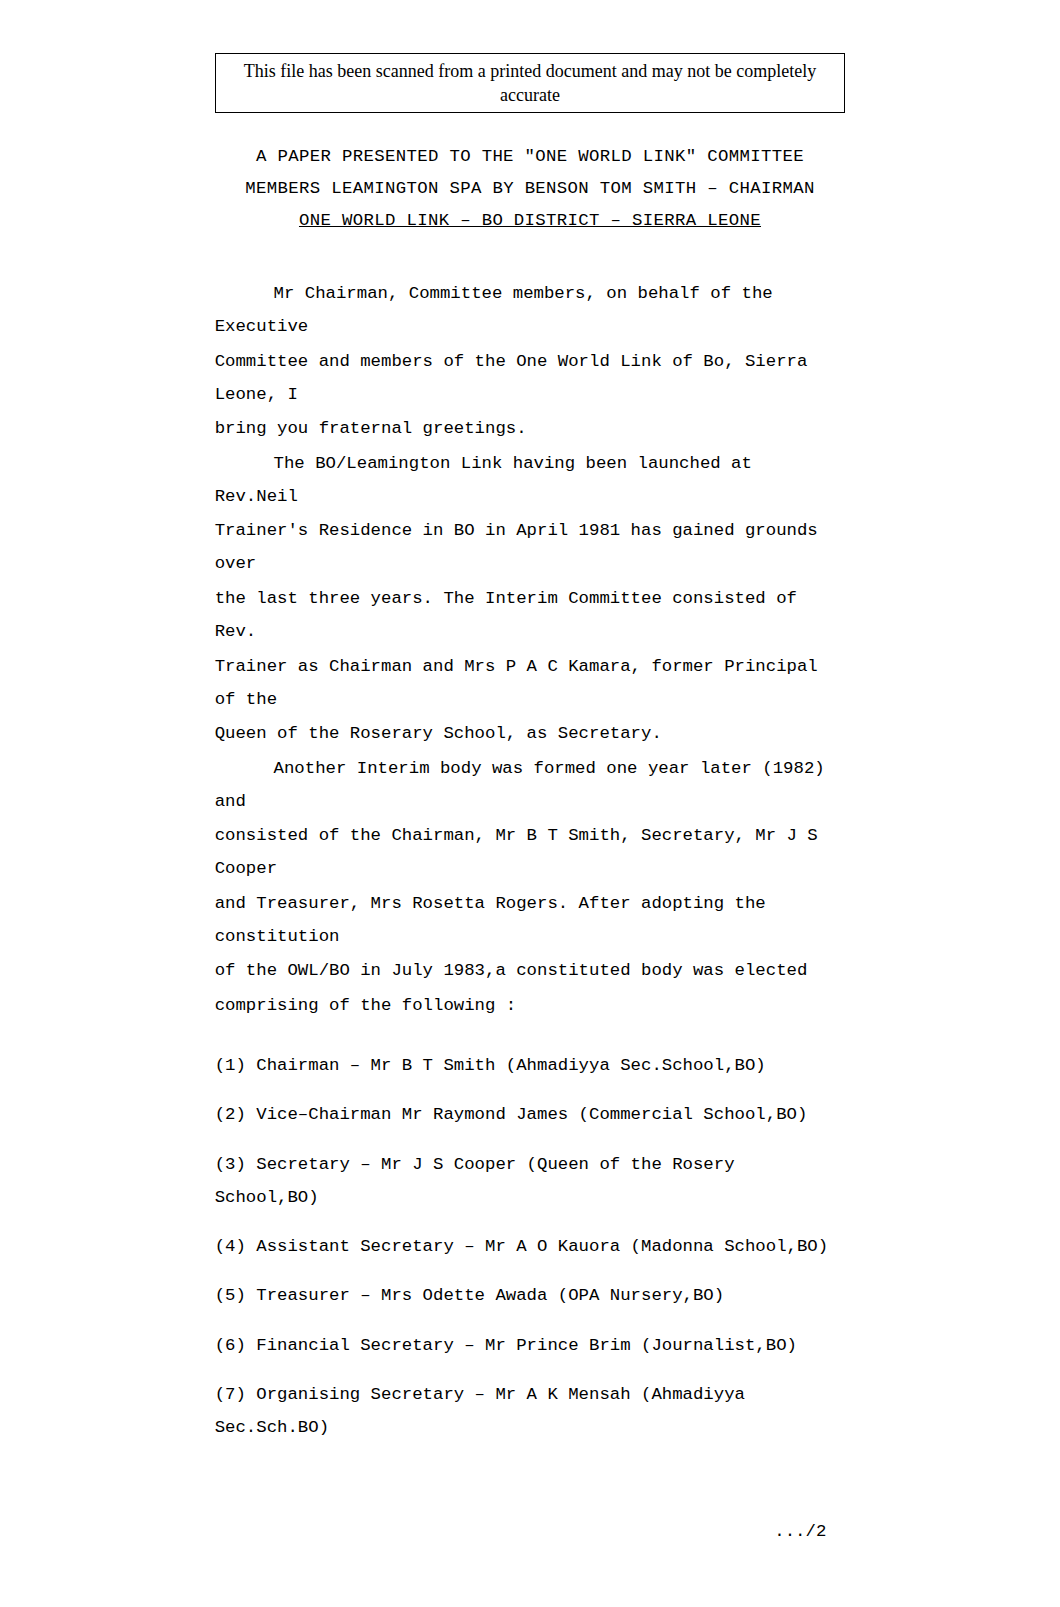This file has been scanned from a printed document and may not be completely accurate
A PAPER PRESENTED TO THE "ONE WORLD LINK" COMMITTEE MEMBERS LEAMINGTON SPA BY BENSON TOM SMITH – CHAIRMAN ONE WORLD LINK – BO DISTRICT – SIERRA LEONE
Mr Chairman, Committee members, on behalf of the Executive
Committee and members of the One World Link of Bo, Sierra Leone, I
bring you fraternal greetings.
The BO/Leamington Link having been launched at Rev.Neil
Trainer's Residence in BO in April 1981 has gained grounds over
the last three years. The Interim Committee consisted of Rev.
Trainer as Chairman and Mrs P A C Kamara, former Principal of the
Queen of the Roserary School, as Secretary.
Another Interim body was formed one year later (1982) and
consisted of the Chairman, Mr B T Smith, Secretary, Mr J S Cooper
and Treasurer, Mrs Rosetta Rogers. After adopting the constitution
of the OWL/BO in July 1983,a constituted body was elected
comprising of the following :
(1) Chairman – Mr B T Smith (Ahmadiyya Sec.School,BO)
(2) Vice–Chairman Mr Raymond James (Commercial School,BO)
(3) Secretary – Mr J S Cooper (Queen of the Rosery School,BO)
(4) Assistant Secretary – Mr A O Kauora (Madonna School,BO)
(5) Treasurer – Mrs Odette Awada (OPA Nursery,BO)
(6) Financial Secretary – Mr Prince Brim (Journalist,BO)
(7) Organising Secretary – Mr A K Mensah (Ahmadiyya Sec.Sch.BO)
.../2